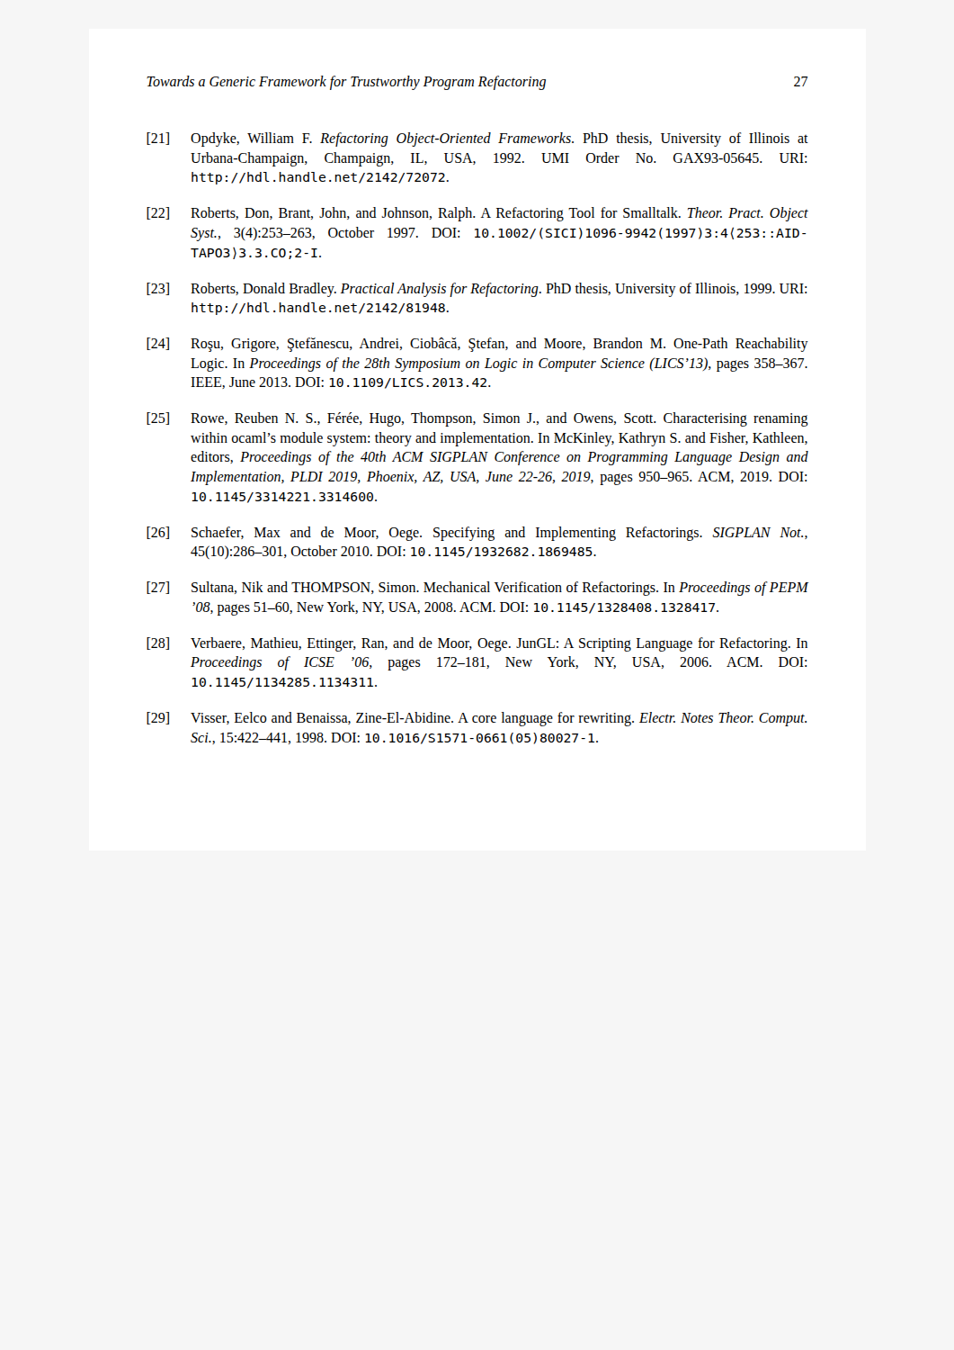Towards a Generic Framework for Trustworthy Program Refactoring 27
[21] Opdyke, William F. Refactoring Object-Oriented Frameworks. PhD thesis, University of Illinois at Urbana-Champaign, Champaign, IL, USA, 1992. UMI Order No. GAX93-05645. URI: http://hdl.handle.net/2142/72072.
[22] Roberts, Don, Brant, John, and Johnson, Ralph. A Refactoring Tool for Smalltalk. Theor. Pract. Object Syst., 3(4):253–263, October 1997. DOI: 10.1002/(SICI)1096-9942(1997)3:4⟨253::AID-TAPO3⟩3.3.CO;2-I.
[23] Roberts, Donald Bradley. Practical Analysis for Refactoring. PhD thesis, University of Illinois, 1999. URI: http://hdl.handle.net/2142/81948.
[24] Roşu, Grigore, Ştefănescu, Andrei, Ciobâcă, Ştefan, and Moore, Brandon M. One-Path Reachability Logic. In Proceedings of the 28th Symposium on Logic in Computer Science (LICS’13), pages 358–367. IEEE, June 2013. DOI: 10.1109/LICS.2013.42.
[25] Rowe, Reuben N. S., Férée, Hugo, Thompson, Simon J., and Owens, Scott. Characterising renaming within ocaml’s module system: theory and implementation. In McKinley, Kathryn S. and Fisher, Kathleen, editors, Proceedings of the 40th ACM SIGPLAN Conference on Programming Language Design and Implementation, PLDI 2019, Phoenix, AZ, USA, June 22-26, 2019, pages 950–965. ACM, 2019. DOI: 10.1145/3314221.3314600.
[26] Schaefer, Max and de Moor, Oege. Specifying and Implementing Refactorings. SIGPLAN Not., 45(10):286–301, October 2010. DOI: 10.1145/1932682.1869485.
[27] Sultana, Nik and THOMPSON, Simon. Mechanical Verification of Refactorings. In Proceedings of PEPM ’08, pages 51–60, New York, NY, USA, 2008. ACM. DOI: 10.1145/1328408.1328417.
[28] Verbaere, Mathieu, Ettinger, Ran, and de Moor, Oege. JunGL: A Scripting Language for Refactoring. In Proceedings of ICSE ’06, pages 172–181, New York, NY, USA, 2006. ACM. DOI: 10.1145/1134285.1134311.
[29] Visser, Eelco and Benaissa, Zine-El-Abidine. A core language for rewriting. Electr. Notes Theor. Comput. Sci., 15:422–441, 1998. DOI: 10.1016/S1571-0661(05)80027-1.